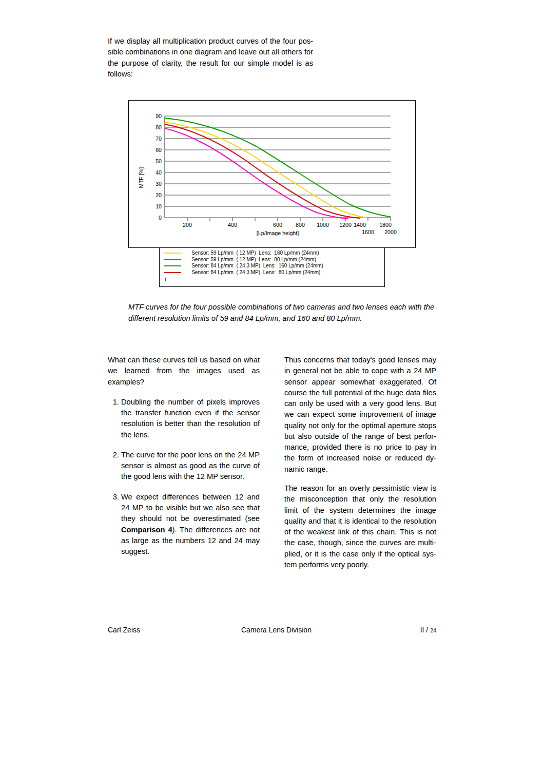If we display all multiplication product curves of the four possible combinations in one diagram and leave out all others for the purpose of clarity, the result for our simple model is as follows:
MTF [%] 90 80 70 60 50 40 30 20 10 0 200 400 600 800 1000 1200 1400 1600 1800 2000 [Lp/Image height]
| | Sensor: 59 Lp/mm ( 12 MP) Lens: 160 Lp/mm (24mm) |
| | Sensor: 59 Lp/mm ( 12 MP) Lens: 80 Lp/mm (24mm) |
| | Sensor: 84 Lp/mm ( 24.3 MP) Lens: 160 Lp/mm (24mm) |
| | Sensor: 84 Lp/mm ( 24.3 MP) Lens: 80 Lp/mm (24mm) |
| + | |
MTF curves for the four possible combinations of two cameras and two lenses each with the different resolution limits of 59 and 84 Lp/mm, and 160 and 80 Lp/mm.
What can these curves tell us based on what we learned from the images used as examples?
Doubling the number of pixels improves the transfer function even if the sensor resolution is better than the resolution of the lens.
The curve for the poor lens on the 24 MP sensor is almost as good as the curve of the good lens with the 12 MP sensor.
We expect differences between 12 and 24 MP to be visible but we also see that they should not be overestimated (see Comparison 4). The differences are not as large as the numbers 12 and 24 may suggest.
Thus concerns that today's good lenses may in general not be able to cope with a 24 MP sensor appear somewhat exaggerated. Of course the full potential of the huge data files can only be used with a very good lens. But we can expect some improvement of image quality not only for the optimal aperture stops but also outside of the range of best performance, provided there is no price to pay in the form of increased noise or reduced dynamic range.
The reason for an overly pessimistic view is the misconception that only the resolution limit of the system determines the image quality and that it is identical to the resolution of the weakest link of this chain. This is not the case, though, since the curves are multiplied, or it is the case only if the optical system performs very poorly.
Carl Zeiss
Camera Lens Division
II / 24